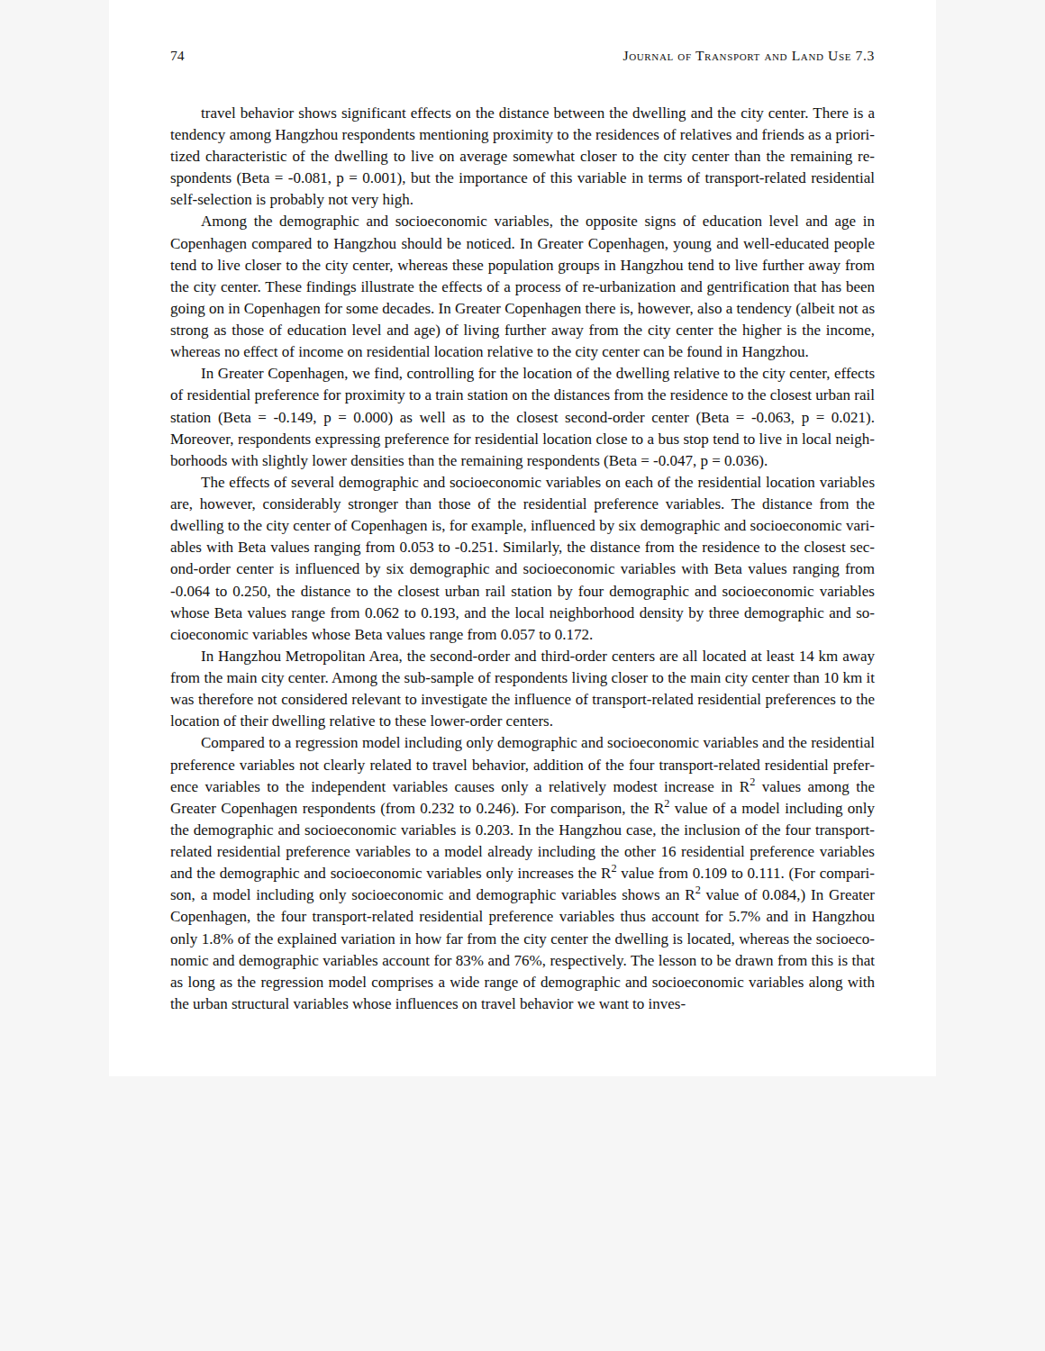74 Journal of Transport and Land Use 7.3
travel behavior shows significant effects on the distance between the dwelling and the city center. There is a tendency among Hangzhou respondents mentioning proximity to the residences of relatives and friends as a prioritized characteristic of the dwelling to live on average somewhat closer to the city center than the remaining respondents (Beta = -0.081, p = 0.001), but the importance of this variable in terms of transport-related residential self-selection is probably not very high.
Among the demographic and socioeconomic variables, the opposite signs of education level and age in Copenhagen compared to Hangzhou should be noticed. In Greater Copenhagen, young and well-educated people tend to live closer to the city center, whereas these population groups in Hangzhou tend to live further away from the city center. These findings illustrate the effects of a process of re-urbanization and gentrification that has been going on in Copenhagen for some decades. In Greater Copenhagen there is, however, also a tendency (albeit not as strong as those of education level and age) of living further away from the city center the higher is the income, whereas no effect of income on residential location relative to the city center can be found in Hangzhou.
In Greater Copenhagen, we find, controlling for the location of the dwelling relative to the city center, effects of residential preference for proximity to a train station on the distances from the residence to the closest urban rail station (Beta = -0.149, p = 0.000) as well as to the closest second-order center (Beta = -0.063, p = 0.021). Moreover, respondents expressing preference for residential location close to a bus stop tend to live in local neighborhoods with slightly lower densities than the remaining respondents (Beta = -0.047, p = 0.036).
The effects of several demographic and socioeconomic variables on each of the residential location variables are, however, considerably stronger than those of the residential preference variables. The distance from the dwelling to the city center of Copenhagen is, for example, influenced by six demographic and socioeconomic variables with Beta values ranging from 0.053 to -0.251. Similarly, the distance from the residence to the closest second-order center is influenced by six demographic and socioeconomic variables with Beta values ranging from -0.064 to 0.250, the distance to the closest urban rail station by four demographic and socioeconomic variables whose Beta values range from 0.062 to 0.193, and the local neighborhood density by three demographic and socioeconomic variables whose Beta values range from 0.057 to 0.172.
In Hangzhou Metropolitan Area, the second-order and third-order centers are all located at least 14 km away from the main city center. Among the sub-sample of respondents living closer to the main city center than 10 km it was therefore not considered relevant to investigate the influence of transport-related residential preferences to the location of their dwelling relative to these lower-order centers.
Compared to a regression model including only demographic and socioeconomic variables and the residential preference variables not clearly related to travel behavior, addition of the four transport-related residential preference variables to the independent variables causes only a relatively modest increase in R2 values among the Greater Copenhagen respondents (from 0.232 to 0.246). For comparison, the R2 value of a model including only the demographic and socioeconomic variables is 0.203. In the Hangzhou case, the inclusion of the four transport-related residential preference variables to a model already including the other 16 residential preference variables and the demographic and socioeconomic variables only increases the R2 value from 0.109 to 0.111. (For comparison, a model including only socioeconomic and demographic variables shows an R2 value of 0.084,) In Greater Copenhagen, the four transport-related residential preference variables thus account for 5.7% and in Hangzhou only 1.8% of the explained variation in how far from the city center the dwelling is located, whereas the socioeconomic and demographic variables account for 83% and 76%, respectively. The lesson to be drawn from this is that as long as the regression model comprises a wide range of demographic and socioeconomic variables along with the urban structural variables whose influences on travel behavior we want to inves-